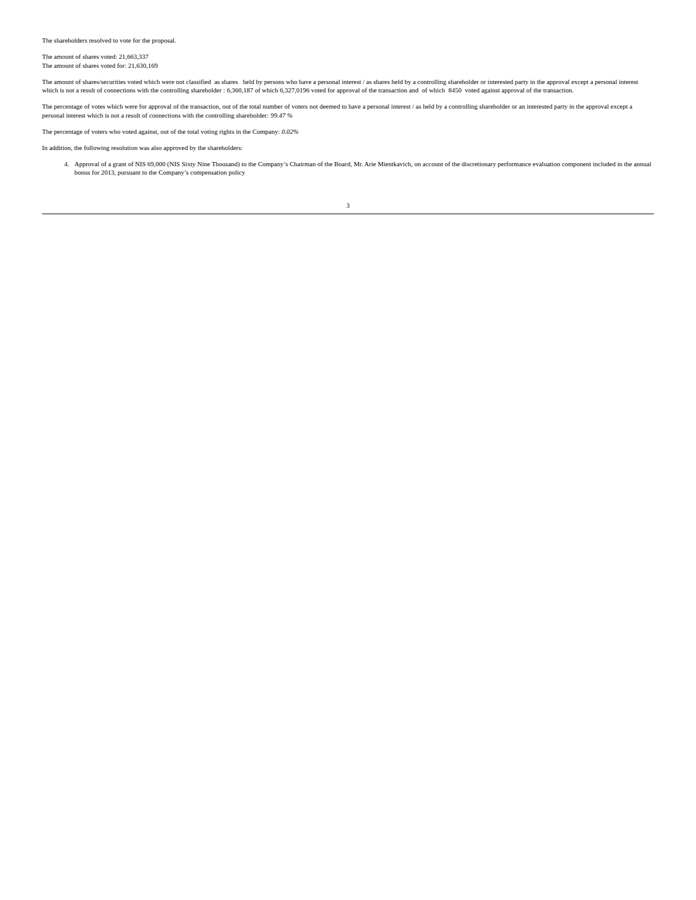The shareholders resolved to vote for the proposal.
The amount of shares voted: 21,663,337
The amount of shares voted for: 21,630,169
The amount of shares/securities voted which were not classified as shares held by persons who have a personal interest / as shares held by a controlling shareholder or interested party in the approval except a personal interest which is not a result of connections with the controlling shareholder : 6,360,187 of which 6,327,0196 voted for approval of the transaction and of which 8450 voted against approval of the transaction.
The percentage of votes which were for approval of the transaction, out of the total number of voters not deemed to have a personal interest / as held by a controlling shareholder or an interested party in the approval except a personal interest which is not a result of connections with the controlling shareholder: 99.47 %
The percentage of voters who voted against, out of the total voting rights in the Company: 0.02%
In addition, the following resolution was also approved by the shareholders:
Approval of a grant of NIS 69,000 (NIS Sixty Nine Thousand) to the Company’s Chairman of the Board, Mr. Arie Mientkavich, on account of the discretionary performance evaluation component included in the annual bonus for 2013, pursuant to the Company’s compensation policy
3